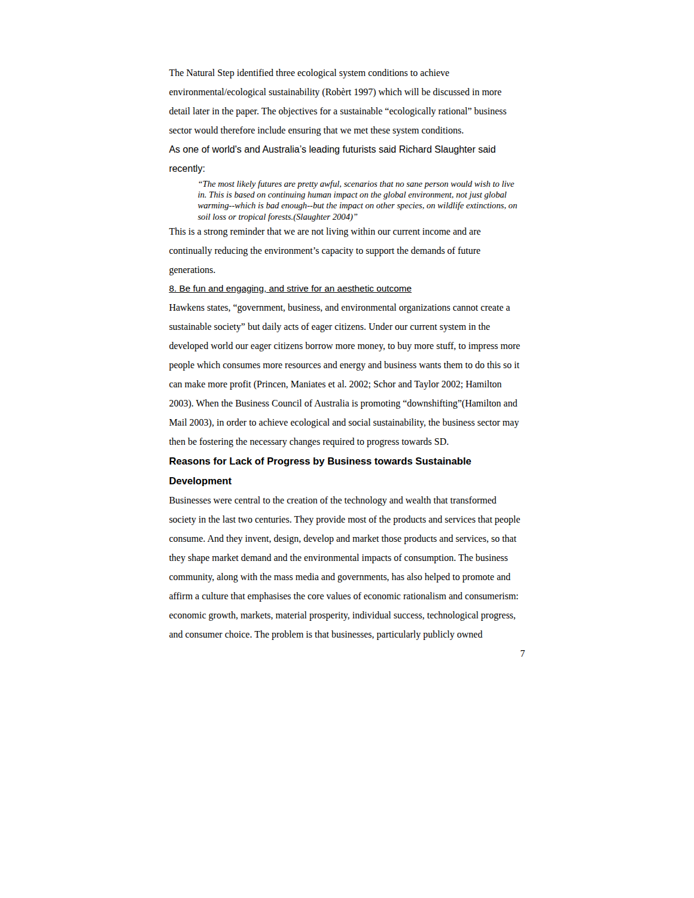The Natural Step identified three ecological system conditions to achieve environmental/ecological sustainability (Robèrt 1997) which will be discussed in more detail later in the paper. The objectives for a sustainable “ecologically rational” business sector would therefore include ensuring that we met these system conditions.
As one of world's and Australia’s leading futurists said Richard Slaughter said recently:
“The most likely futures are pretty awful, scenarios that no sane person would wish to live in. This is based on continuing human impact on the global environment, not just global warming--which is bad enough--but the impact on other species, on wildlife extinctions, on soil loss or tropical forests.(Slaughter 2004)”
This is a strong reminder that we are not living within our current income and are continually reducing the environment’s capacity to support the demands of future generations.
8. Be fun and engaging, and strive for an aesthetic outcome
Hawkens states, “government, business, and environmental organizations cannot create a sustainable society” but daily acts of eager citizens. Under our current system in the developed world our eager citizens borrow more money, to buy more stuff, to impress more people which consumes more resources and energy and business wants them to do this so it can make more profit (Princen, Maniates et al. 2002; Schor and Taylor 2002; Hamilton 2003). When the Business Council of Australia is promoting “downshifting”(Hamilton and Mail 2003), in order to achieve ecological and social sustainability, the business sector may then be fostering the necessary changes required to progress towards SD.
Reasons for Lack of Progress by Business towards Sustainable Development
Businesses were central to the creation of the technology and wealth that transformed society in the last two centuries. They provide most of the products and services that people consume. And they invent, design, develop and market those products and services, so that they shape market demand and the environmental impacts of consumption. The business community, along with the mass media and governments, has also helped to promote and affirm a culture that emphasises the core values of economic rationalism and consumerism: economic growth, markets, material prosperity, individual success, technological progress, and consumer choice. The problem is that businesses, particularly publicly owned
7